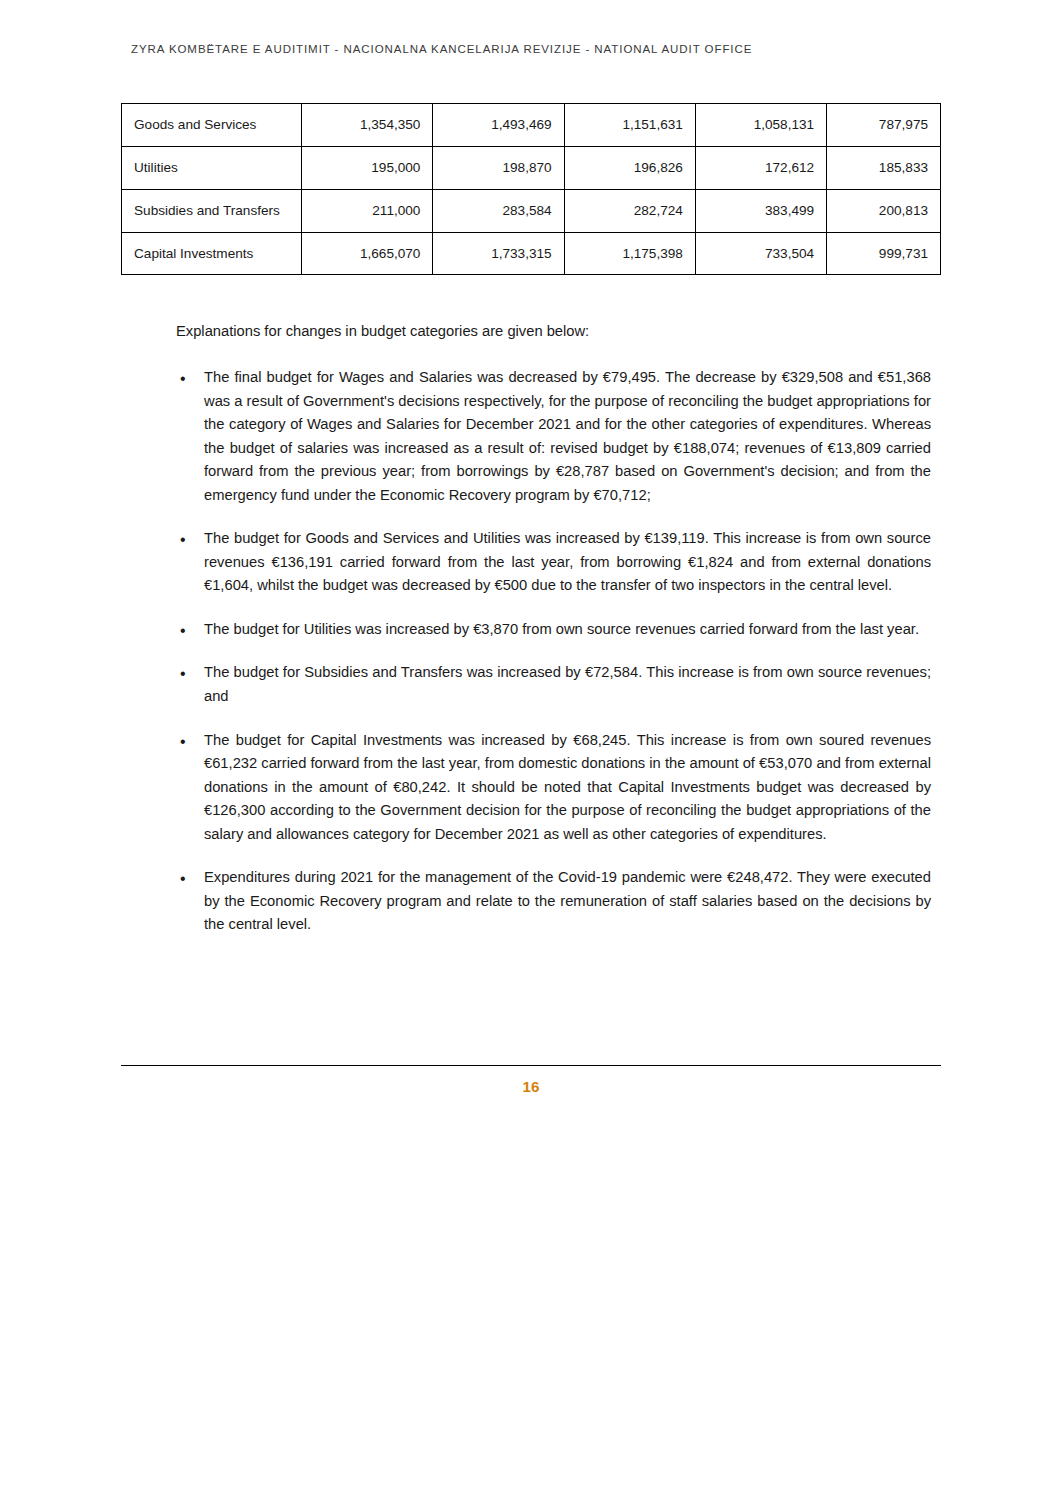ZYRA KOMBËTARE E AUDITIMIT - NACIONALNA KANCELARIJA REVIZIJE - NATIONAL AUDIT OFFICE
| Goods and Services | 1,354,350 | 1,493,469 | 1,151,631 | 1,058,131 | 787,975 |
| Utilities | 195,000 | 198,870 | 196,826 | 172,612 | 185,833 |
| Subsidies and Transfers | 211,000 | 283,584 | 282,724 | 383,499 | 200,813 |
| Capital Investments | 1,665,070 | 1,733,315 | 1,175,398 | 733,504 | 999,731 |
Explanations for changes in budget categories are given below:
The final budget for Wages and Salaries was decreased by €79,495. The decrease by €329,508 and €51,368 was a result of Government's decisions respectively, for the purpose of reconciling the budget appropriations for the category of Wages and Salaries for December 2021 and for the other categories of expenditures. Whereas the budget of salaries was increased as a result of: revised budget by €188,074; revenues of €13,809 carried forward from the previous year; from borrowings by €28,787 based on Government's decision; and from the emergency fund under the Economic Recovery program by €70,712;
The budget for Goods and Services and Utilities was increased by €139,119. This increase is from own source revenues €136,191 carried forward from the last year, from borrowing €1,824 and from external donations €1,604, whilst the budget was decreased by €500 due to the transfer of two inspectors in the central level.
The budget for Utilities was increased by €3,870 from own source revenues carried forward from the last year.
The budget for Subsidies and Transfers was increased by €72,584. This increase is from own source revenues; and
The budget for Capital Investments was increased by €68,245. This increase is from own soured revenues €61,232 carried forward from the last year, from domestic donations in the amount of €53,070 and from external donations in the amount of €80,242. It should be noted that Capital Investments budget was decreased by €126,300 according to the Government decision for the purpose of reconciling the budget appropriations of the salary and allowances category for December 2021 as well as other categories of expenditures.
Expenditures during 2021 for the management of the Covid-19 pandemic were €248,472. They were executed by the Economic Recovery program and relate to the remuneration of staff salaries based on the decisions by the central level.
16